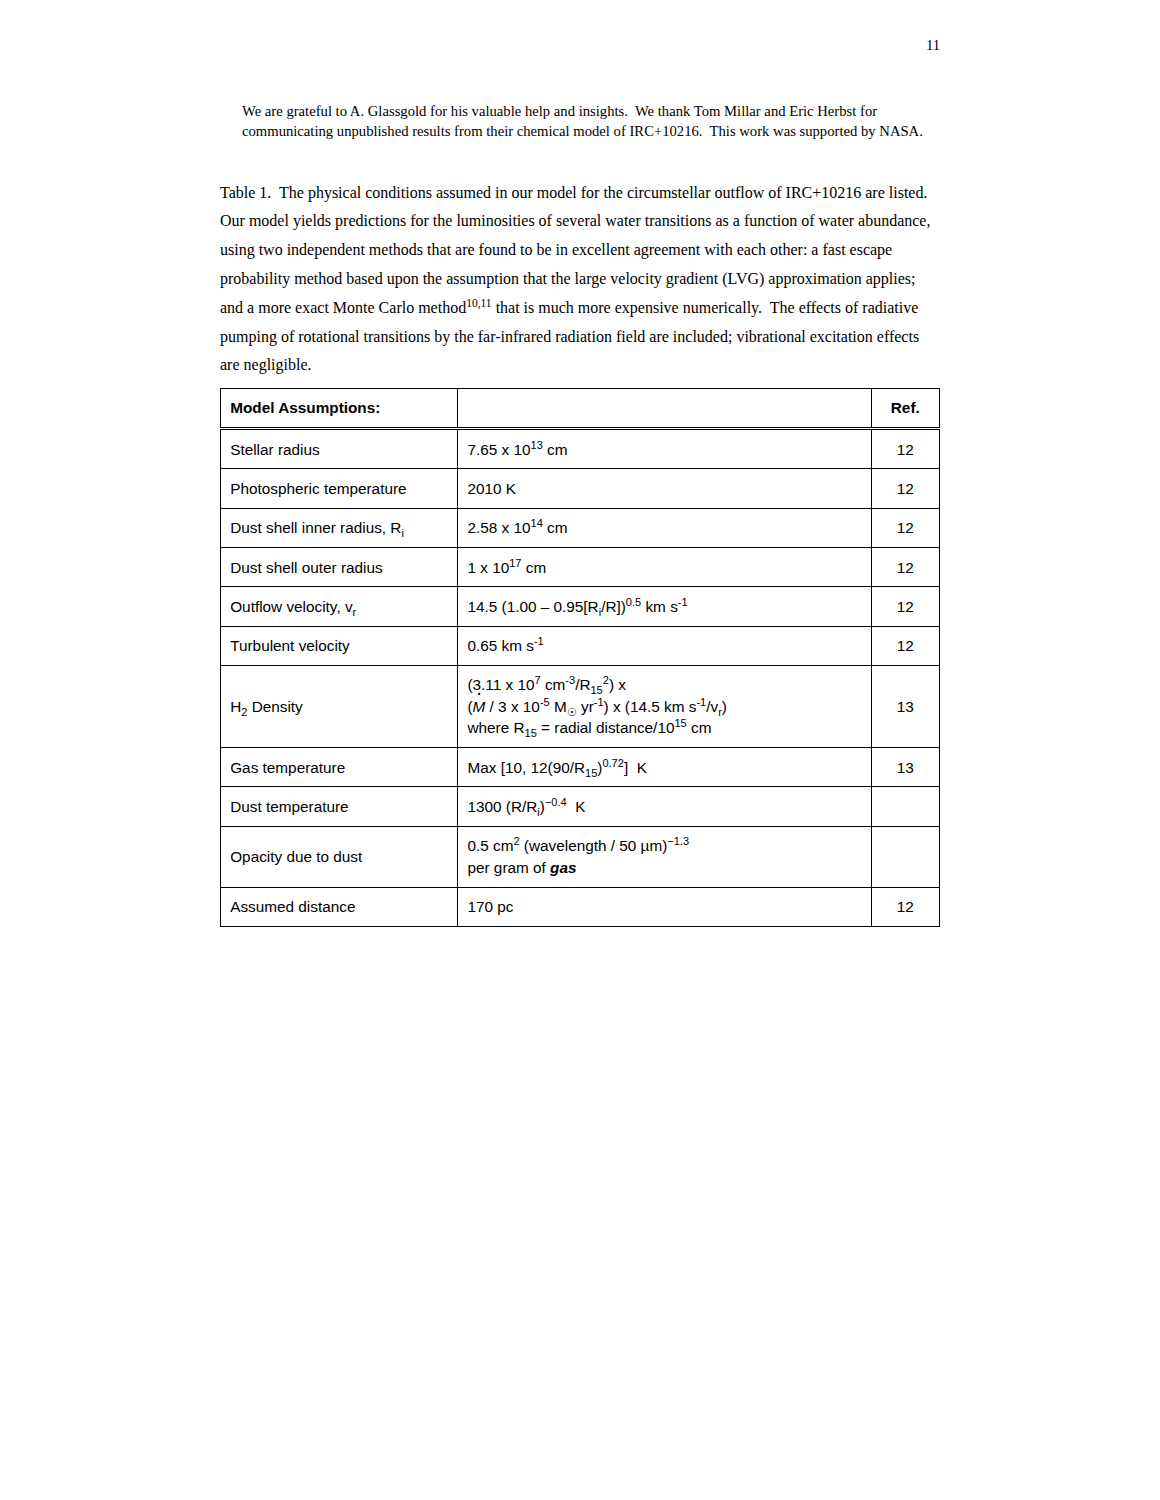11
We are grateful to A. Glassgold for his valuable help and insights. We thank Tom Millar and Eric Herbst for communicating unpublished results from their chemical model of IRC+10216. This work was supported by NASA.
Table 1. The physical conditions assumed in our model for the circumstellar outflow of IRC+10216 are listed. Our model yields predictions for the luminosities of several water transitions as a function of water abundance, using two independent methods that are found to be in excellent agreement with each other: a fast escape probability method based upon the assumption that the large velocity gradient (LVG) approximation applies; and a more exact Monte Carlo method10,11 that is much more expensive numerically. The effects of radiative pumping of rotational transitions by the far-infrared radiation field are included; vibrational excitation effects are negligible.
| Model Assumptions : | | Ref. |
| --- | --- | --- |
| Stellar radius | 7.65 x 10 13 cm | 12 |
| Photospheric temperature | 2010 K | 12 |
| Dust shell inner radius, R i | 2.58 x 10 14 cm | 12 |
| Dust shell outer radius | 1 x 10 17 cm | 12 |
| Outflow velocity, v r | 14.5 (1.00 – 0.95[R i /R]) 0.5 km s -1 | 12 |
| Turbulent velocity | 0.65 km s -1 | 12 |
| H 2 Density | (3.11 x 10 7 cm -3 /R 15 2 ) x ( M / 3 x 10 -5 M ☉ yr -1 ) x (14.5 km s -1 /v r ) where R 15 = radial distance/10 15 cm | 13 |
| Gas temperature | Max [10, 12(90/R 15 ) 0.72 ] K | 13 |
| Dust temperature | 1300 (R/R i ) −0.4 K | |
| Opacity due to dust | 0.5 cm 2 (wavelength / 50 µm) −1.3 per gram of gas | |
| Assumed distance | 170 pc | 12 |